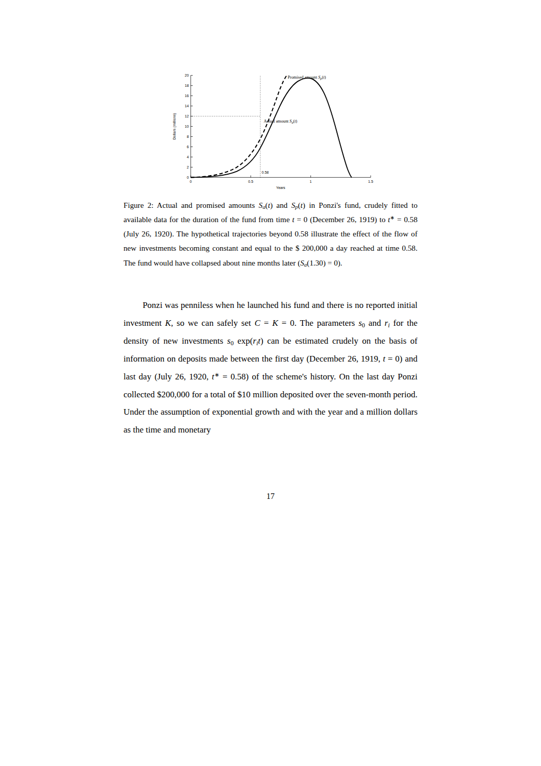0 2 4 6 8 10 12 14 16 18 20 0 0.5 1 1.5 Years Dollars (millions) 0.58 Promised amount Sp(t) Actual amount Sa(t)
Figure 2: Actual and promised amounts Sa(t) and Sp(t) in Ponzi's fund, crudely fitted to available data for the duration of the fund from time t = 0 (December 26, 1919) to t∗ = 0.58 (July 26, 1920). The hypothetical trajectories beyond 0.58 illustrate the effect of the flow of new investments becoming constant and equal to the $ 200,000 a day reached at time 0.58. The fund would have collapsed about nine months later (Sa(1.30) = 0).
Ponzi was penniless when he launched his fund and there is no reported initial investment K, so we can safely set C = K = 0. The parameters s0 and ri for the density of new investments s0 exp(rit) can be estimated crudely on the basis of information on deposits made between the first day (December 26, 1919, t = 0) and last day (July 26, 1920, t∗ = 0.58) of the scheme's history. On the last day Ponzi collected $200,000 for a total of $10 million deposited over the seven-month period. Under the assumption of exponential growth and with the year and a million dollars as the time and monetary
17